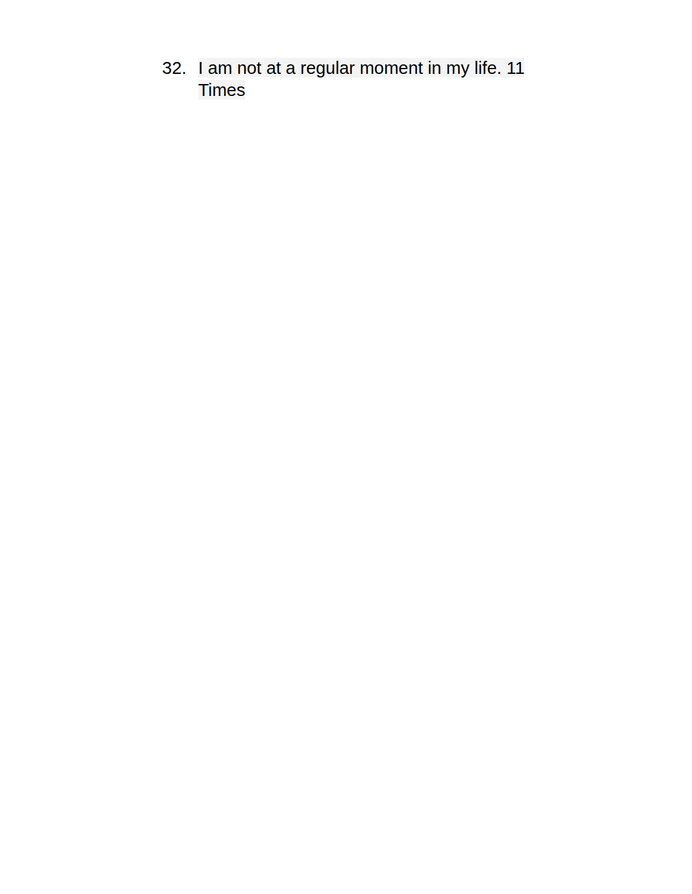I am not at a regular moment in my life. 11 Times